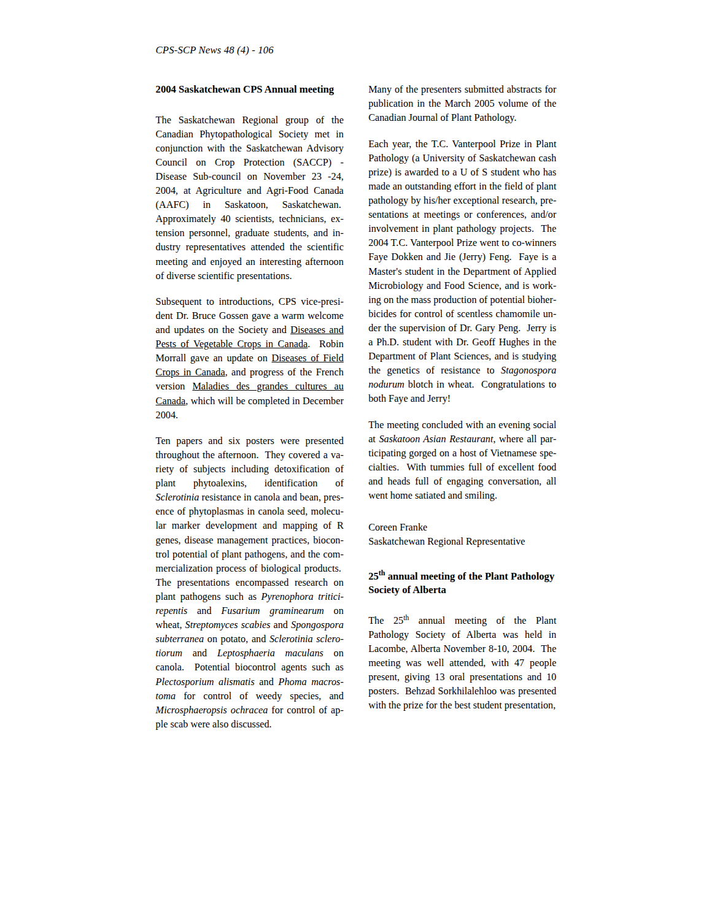CPS-SCP News 48 (4) - 106
2004 Saskatchewan CPS Annual meeting
The Saskatchewan Regional group of the Canadian Phytopathological Society met in conjunction with the Saskatchewan Advisory Council on Crop Protection (SACCP) - Disease Sub-council on November 23 -24, 2004, at Agriculture and Agri-Food Canada (AAFC) in Saskatoon, Saskatchewan. Approximately 40 scientists, technicians, extension personnel, graduate students, and industry representatives attended the scientific meeting and enjoyed an interesting afternoon of diverse scientific presentations.
Subsequent to introductions, CPS vice-president Dr. Bruce Gossen gave a warm welcome and updates on the Society and Diseases and Pests of Vegetable Crops in Canada. Robin Morrall gave an update on Diseases of Field Crops in Canada, and progress of the French version Maladies des grandes cultures au Canada, which will be completed in December 2004.
Ten papers and six posters were presented throughout the afternoon. They covered a variety of subjects including detoxification of plant phytoalexins, identification of Sclerotinia resistance in canola and bean, presence of phytoplasmas in canola seed, molecular marker development and mapping of R genes, disease management practices, biocontrol potential of plant pathogens, and the commercialization process of biological products. The presentations encompassed research on plant pathogens such as Pyrenophora tritici-repentis and Fusarium graminearum on wheat, Streptomyces scabies and Spongospora subterranea on potato, and Sclerotinia sclerotiorum and Leptosphaeria maculans on canola. Potential biocontrol agents such as Plectosporium alismatis and Phoma macrostoma for control of weedy species, and Microsphaeropsis ochracea for control of apple scab were also discussed.
Many of the presenters submitted abstracts for publication in the March 2005 volume of the Canadian Journal of Plant Pathology.
Each year, the T.C. Vanterpool Prize in Plant Pathology (a University of Saskatchewan cash prize) is awarded to a U of S student who has made an outstanding effort in the field of plant pathology by his/her exceptional research, presentations at meetings or conferences, and/or involvement in plant pathology projects. The 2004 T.C. Vanterpool Prize went to co-winners Faye Dokken and Jie (Jerry) Feng. Faye is a Master's student in the Department of Applied Microbiology and Food Science, and is working on the mass production of potential bioherbicides for control of scentless chamomile under the supervision of Dr. Gary Peng. Jerry is a Ph.D. student with Dr. Geoff Hughes in the Department of Plant Sciences, and is studying the genetics of resistance to Stagonospora nodurum blotch in wheat. Congratulations to both Faye and Jerry!
The meeting concluded with an evening social at Saskatoon Asian Restaurant, where all participating gorged on a host of Vietnamese specialties. With tummies full of excellent food and heads full of engaging conversation, all went home satiated and smiling.
Coreen Franke
Saskatchewan Regional Representative
25th annual meeting of the Plant Pathology Society of Alberta
The 25th annual meeting of the Plant Pathology Society of Alberta was held in Lacombe, Alberta November 8-10, 2004. The meeting was well attended, with 47 people present, giving 13 oral presentations and 10 posters. Behzad Sorkhilalehloo was presented with the prize for the best student presentation,